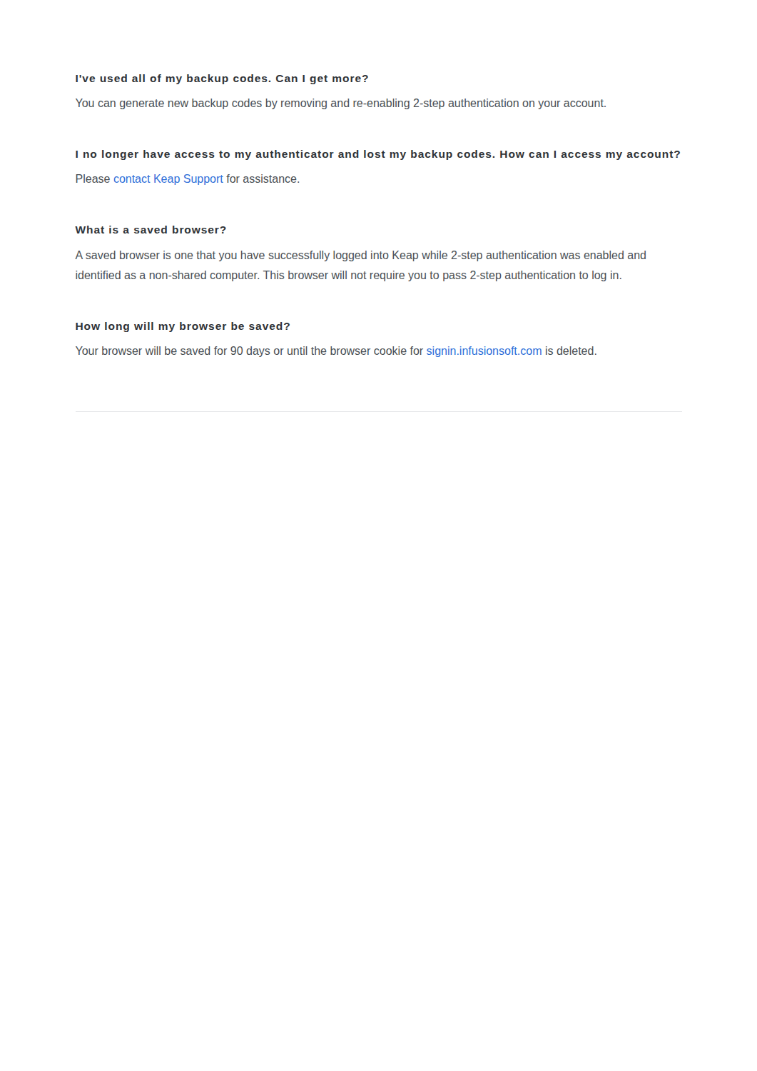I've used all of my backup codes. Can I get more?
You can generate new backup codes by removing and re-enabling 2-step authentication on your account.
I no longer have access to my authenticator and lost my backup codes. How can I access my account?
Please contact Keap Support for assistance.
What is a saved browser?
A saved browser is one that you have successfully logged into Keap while 2-step authentication was enabled and identified as a non-shared computer. This browser will not require you to pass 2-step authentication to log in.
How long will my browser be saved?
Your browser will be saved for 90 days or until the browser cookie for signin.infusionsoft.com is deleted.